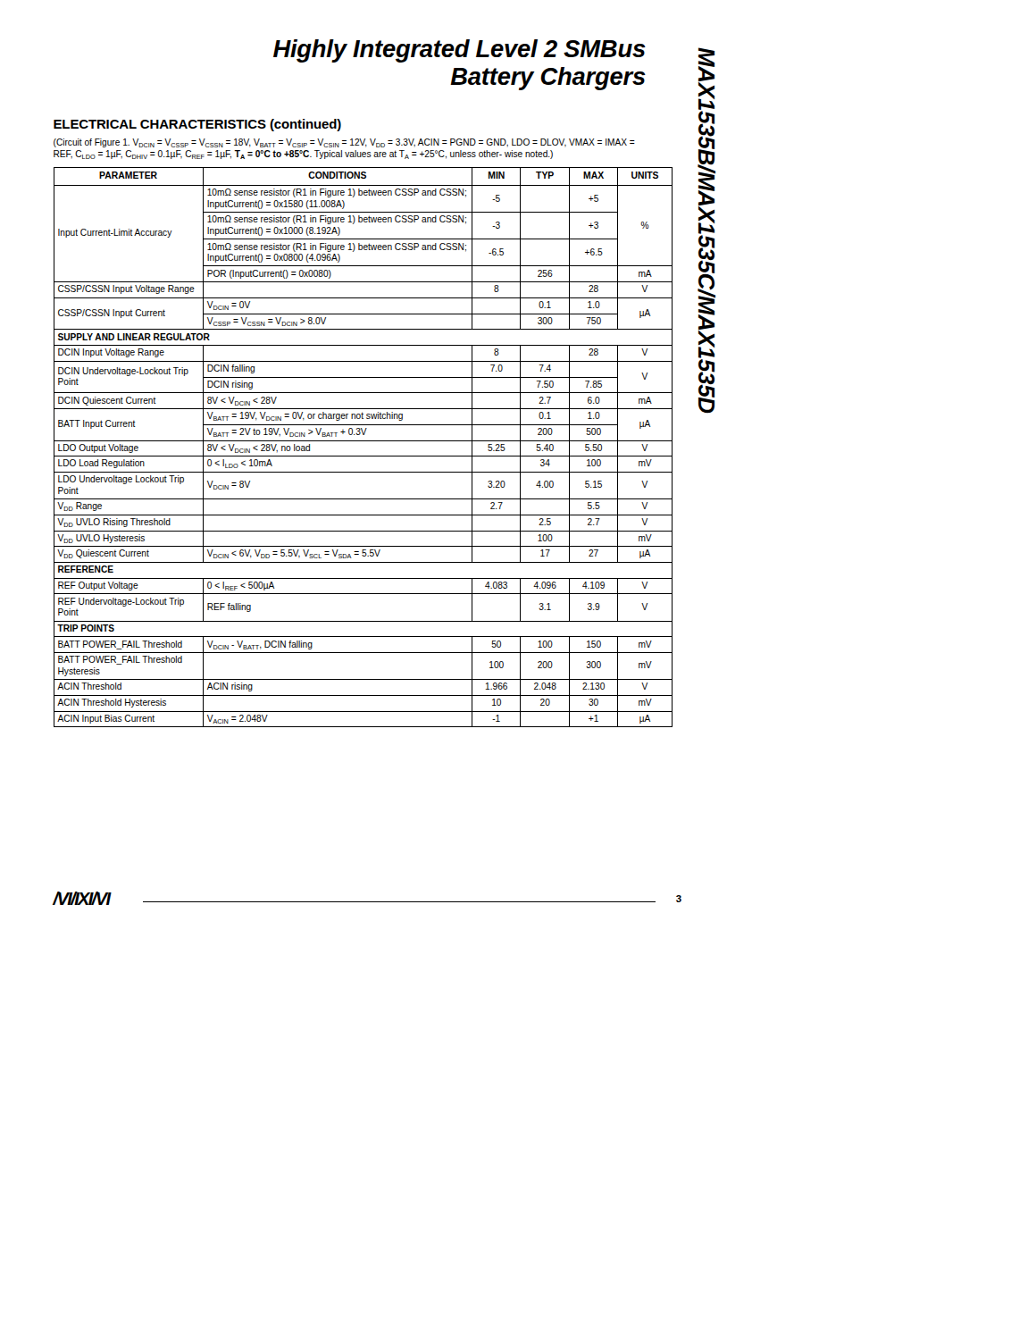MAX1535B/MAX1535C/MAX1535D
Highly Integrated Level 2 SMBus
Battery Chargers
ELECTRICAL CHARACTERISTICS (continued)
(Circuit of Figure 1. VDCIN = VCSSP = VCSSN = 18V, VBATT = VCSIP = VCSIN = 12V, VDD = 3.3V, ACIN = PGND = GND, LDO = DLOV, VMAX = IMAX = REF, CLDO = 1µF, CDHIV = 0.1µF, CREF = 1µF, TA = 0°C to +85°C. Typical values are at TA = +25°C, unless other- wise noted.)
| PARAMETER | CONDITIONS | MIN | TYP | MAX | UNITS |
| --- | --- | --- | --- | --- | --- |
| Input Current-Limit Accuracy | 10mΩ sense resistor (R1 in Figure 1) between CSSP and CSSN; InputCurrent() = 0x1580 (11.008A) | -5 | | +5 | % |
| 10mΩ sense resistor (R1 in Figure 1) between CSSP and CSSN; InputCurrent() = 0x1000 (8.192A) | -3 | | +3 |
| 10mΩ sense resistor (R1 in Figure 1) between CSSP and CSSN; InputCurrent() = 0x0800 (4.096A) | -6.5 | | +6.5 |
| POR (InputCurrent() = 0x0080) | | 256 | | mA |
| CSSP/CSSN Input Voltage Range | | 8 | | 28 | V |
| CSSP/CSSN Input Current | V DCIN = 0V | | 0.1 | 1.0 | µA |
| V CSSP = V CSSN = V DCIN > 8.0V | | 300 | 750 |
| SUPPLY AND LINEAR REGULATOR |
| DCIN Input Voltage Range | | 8 | | 28 | V |
| DCIN Undervoltage-Lockout Trip Point | DCIN falling | 7.0 | 7.4 | | V |
| DCIN rising | | 7.50 | 7.85 |
| DCIN Quiescent Current | 8V < V DCIN < 28V | | 2.7 | 6.0 | mA |
| BATT Input Current | V BATT = 19V, V DCIN = 0V, or charger not switching | | 0.1 | 1.0 | µA |
| V BATT = 2V to 19V, V DCIN > V BATT + 0.3V | | 200 | 500 |
| LDO Output Voltage | 8V < V DCIN < 28V, no load | 5.25 | 5.40 | 5.50 | V |
| LDO Load Regulation | 0 < I LDO < 10mA | | 34 | 100 | mV |
| LDO Undervoltage Lockout Trip Point | V DCIN = 8V | 3.20 | 4.00 | 5.15 | V |
| V DD Range | | 2.7 | | 5.5 | V |
| V DD UVLO Rising Threshold | | | 2.5 | 2.7 | V |
| V DD UVLO Hysteresis | | | 100 | | mV |
| V DD Quiescent Current | V DCIN < 6V, V DD = 5.5V, V SCL = V SDA = 5.5V | | 17 | 27 | µA |
| REFERENCE |
| REF Output Voltage | 0 < I REF < 500µA | 4.083 | 4.096 | 4.109 | V |
| REF Undervoltage-Lockout Trip Point | REF falling | | 3.1 | 3.9 | V |
| TRIP POINTS |
| BATT POWER_FAIL Threshold | V DCIN - V BATT , DCIN falling | 50 | 100 | 150 | mV |
| BATT POWER_FAIL Threshold Hysteresis | | 100 | 200 | 300 | mV |
| ACIN Threshold | ACIN rising | 1.966 | 2.048 | 2.130 | V |
| ACIN Threshold Hysteresis | | 10 | 20 | 30 | mV |
| ACIN Input Bias Current | V ACIN = 2.048V | -1 | | +1 | µA |
/VI/IXI/VI
3